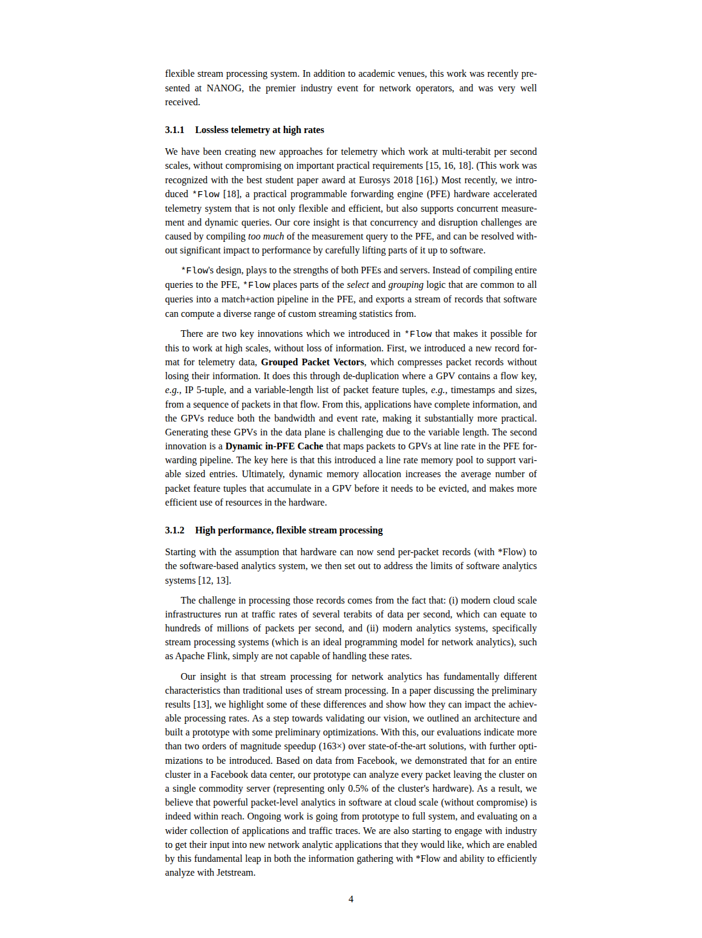flexible stream processing system. In addition to academic venues, this work was recently presented at NANOG, the premier industry event for network operators, and was very well received.
3.1.1 Lossless telemetry at high rates
We have been creating new approaches for telemetry which work at multi-terabit per second scales, without compromising on important practical requirements [15, 16, 18]. (This work was recognized with the best student paper award at Eurosys 2018 [16].) Most recently, we introduced *Flow [18], a practical programmable forwarding engine (PFE) hardware accelerated telemetry system that is not only flexible and efficient, but also supports concurrent measurement and dynamic queries. Our core insight is that concurrency and disruption challenges are caused by compiling too much of the measurement query to the PFE, and can be resolved without significant impact to performance by carefully lifting parts of it up to software.
*Flow's design, plays to the strengths of both PFEs and servers. Instead of compiling entire queries to the PFE, *Flow places parts of the select and grouping logic that are common to all queries into a match+action pipeline in the PFE, and exports a stream of records that software can compute a diverse range of custom streaming statistics from.
There are two key innovations which we introduced in *Flow that makes it possible for this to work at high scales, without loss of information. First, we introduced a new record format for telemetry data, Grouped Packet Vectors, which compresses packet records without losing their information. It does this through de-duplication where a GPV contains a flow key, e.g., IP 5-tuple, and a variable-length list of packet feature tuples, e.g., timestamps and sizes, from a sequence of packets in that flow. From this, applications have complete information, and the GPVs reduce both the bandwidth and event rate, making it substantially more practical. Generating these GPVs in the data plane is challenging due to the variable length. The second innovation is a Dynamic in-PFE Cache that maps packets to GPVs at line rate in the PFE forwarding pipeline. The key here is that this introduced a line rate memory pool to support variable sized entries. Ultimately, dynamic memory allocation increases the average number of packet feature tuples that accumulate in a GPV before it needs to be evicted, and makes more efficient use of resources in the hardware.
3.1.2 High performance, flexible stream processing
Starting with the assumption that hardware can now send per-packet records (with *Flow) to the software-based analytics system, we then set out to address the limits of software analytics systems [12, 13].
The challenge in processing those records comes from the fact that: (i) modern cloud scale infrastructures run at traffic rates of several terabits of data per second, which can equate to hundreds of millions of packets per second, and (ii) modern analytics systems, specifically stream processing systems (which is an ideal programming model for network analytics), such as Apache Flink, simply are not capable of handling these rates.
Our insight is that stream processing for network analytics has fundamentally different characteristics than traditional uses of stream processing. In a paper discussing the preliminary results [13], we highlight some of these differences and show how they can impact the achievable processing rates. As a step towards validating our vision, we outlined an architecture and built a prototype with some preliminary optimizations. With this, our evaluations indicate more than two orders of magnitude speedup (163×) over state-of-the-art solutions, with further optimizations to be introduced. Based on data from Facebook, we demonstrated that for an entire cluster in a Facebook data center, our prototype can analyze every packet leaving the cluster on a single commodity server (representing only 0.5% of the cluster's hardware). As a result, we believe that powerful packet-level analytics in software at cloud scale (without compromise) is indeed within reach. Ongoing work is going from prototype to full system, and evaluating on a wider collection of applications and traffic traces. We are also starting to engage with industry to get their input into new network analytic applications that they would like, which are enabled by this fundamental leap in both the information gathering with *Flow and ability to efficiently analyze with Jetstream.
4